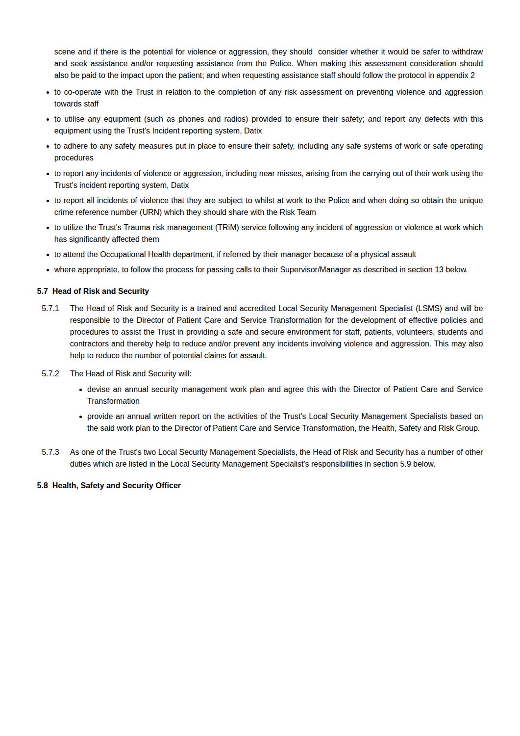scene and if there is the potential for violence or aggression, they should consider whether it would be safer to withdraw and seek assistance and/or requesting assistance from the Police. When making this assessment consideration should also be paid to the impact upon the patient; and when requesting assistance staff should follow the protocol in appendix 2
to co-operate with the Trust in relation to the completion of any risk assessment on preventing violence and aggression towards staff
to utilise any equipment (such as phones and radios) provided to ensure their safety; and report any defects with this equipment using the Trust's Incident reporting system, Datix
to adhere to any safety measures put in place to ensure their safety, including any safe systems of work or safe operating procedures
to report any incidents of violence or aggression, including near misses, arising from the carrying out of their work using the Trust's incident reporting system, Datix
to report all incidents of violence that they are subject to whilst at work to the Police and when doing so obtain the unique crime reference number (URN) which they should share with the Risk Team
to utilize the Trust's Trauma risk management (TRiM) service following any incident of aggression or violence at work which has significantly affected them
to attend the Occupational Health department, if referred by their manager because of a physical assault
where appropriate, to follow the process for passing calls to their Supervisor/Manager as described in section 13 below.
5.7 Head of Risk and Security
5.7.1
The Head of Risk and Security is a trained and accredited Local Security Management Specialist (LSMS) and will be responsible to the Director of Patient Care and Service Transformation for the development of effective policies and procedures to assist the Trust in providing a safe and secure environment for staff, patients, volunteers, students and contractors and thereby help to reduce and/or prevent any incidents involving violence and aggression. This may also help to reduce the number of potential claims for assault.
5.7.2
The Head of Risk and Security will:
devise an annual security management work plan and agree this with the Director of Patient Care and Service Transformation
provide an annual written report on the activities of the Trust's Local Security Management Specialists based on the said work plan to the Director of Patient Care and Service Transformation, the Health, Safety and Risk Group.
5.7.3
As one of the Trust's two Local Security Management Specialists, the Head of Risk and Security has a number of other duties which are listed in the Local Security Management Specialist's responsibilities in section 5.9 below.
5.8 Health, Safety and Security Officer